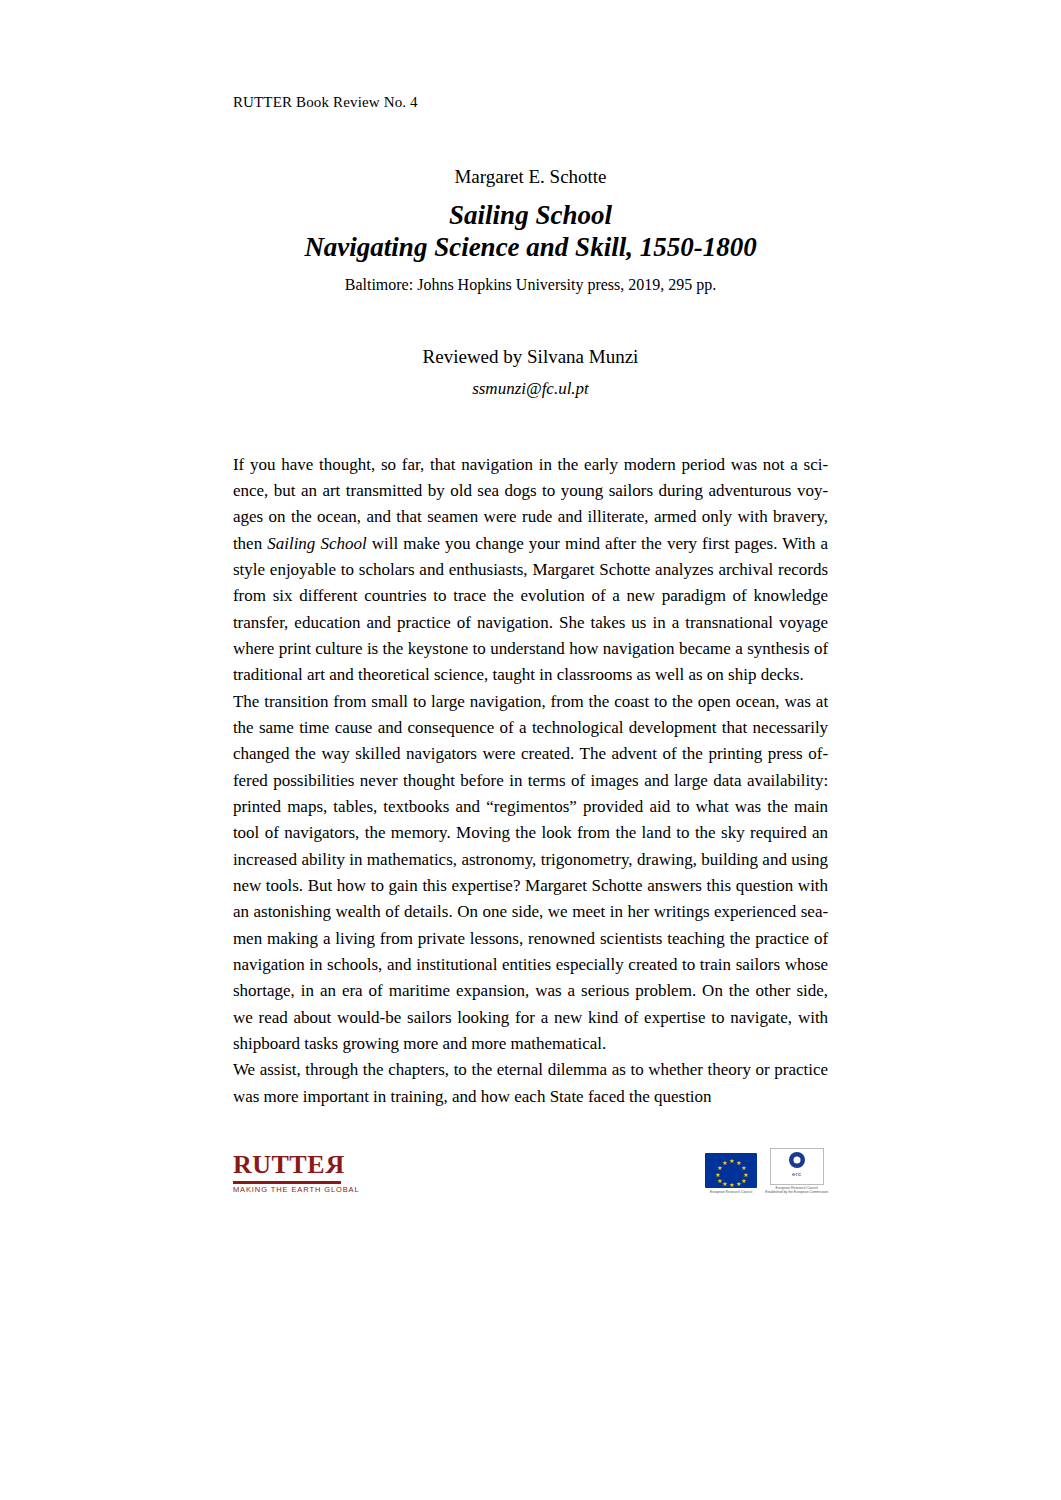RUTTER Book Review No. 4
Margaret E. Schotte
Sailing School
Navigating Science and Skill, 1550-1800
Baltimore: Johns Hopkins University press, 2019, 295 pp.
Reviewed by Silvana Munzi
ssmunzi@fc.ul.pt
If you have thought, so far, that navigation in the early modern period was not a science, but an art transmitted by old sea dogs to young sailors during adventurous voyages on the ocean, and that seamen were rude and illiterate, armed only with bravery, then Sailing School will make you change your mind after the very first pages. With a style enjoyable to scholars and enthusiasts, Margaret Schotte analyzes archival records from six different countries to trace the evolution of a new paradigm of knowledge transfer, education and practice of navigation. She takes us in a transnational voyage where print culture is the keystone to understand how navigation became a synthesis of traditional art and theoretical science, taught in classrooms as well as on ship decks.
The transition from small to large navigation, from the coast to the open ocean, was at the same time cause and consequence of a technological development that necessarily changed the way skilled navigators were created. The advent of the printing press offered possibilities never thought before in terms of images and large data availability: printed maps, tables, textbooks and “regimentos” provided aid to what was the main tool of navigators, the memory. Moving the look from the land to the sky required an increased ability in mathematics, astronomy, trigonometry, drawing, building and using new tools. But how to gain this expertise? Margaret Schotte answers this question with an astonishing wealth of details. On one side, we meet in her writings experienced seamen making a living from private lessons, renowned scientists teaching the practice of navigation in schools, and institutional entities especially created to train sailors whose shortage, in an era of maritime expansion, was a serious problem. On the other side, we read about would-be sailors looking for a new kind of expertise to navigate, with shipboard tasks growing more and more mathematical.
We assist, through the chapters, to the eternal dilemma as to whether theory or practice was more important in training, and how each State faced the question
RUTTER
MAKING THE EARTH GLOBAL
★ ★ ★ ★ ★ ★ ★ ★ ★ ★ ★ ★
European Research Council
erc
European Research Council
Established by the European Commission